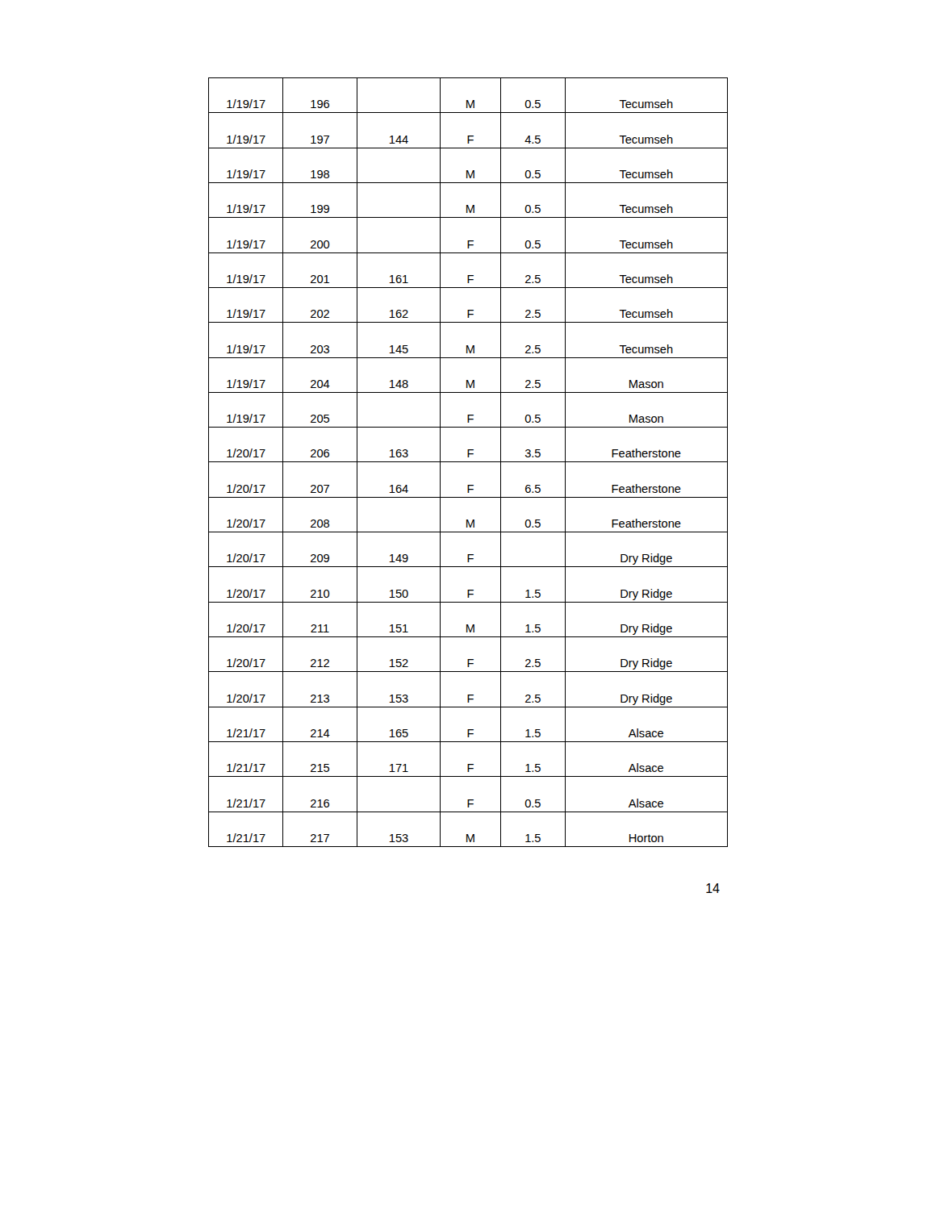| 1/19/17 | 196 | | M | 0.5 | Tecumseh |
| 1/19/17 | 197 | 144 | F | 4.5 | Tecumseh |
| 1/19/17 | 198 | | M | 0.5 | Tecumseh |
| 1/19/17 | 199 | | M | 0.5 | Tecumseh |
| 1/19/17 | 200 | | F | 0.5 | Tecumseh |
| 1/19/17 | 201 | 161 | F | 2.5 | Tecumseh |
| 1/19/17 | 202 | 162 | F | 2.5 | Tecumseh |
| 1/19/17 | 203 | 145 | M | 2.5 | Tecumseh |
| 1/19/17 | 204 | 148 | M | 2.5 | Mason |
| 1/19/17 | 205 | | F | 0.5 | Mason |
| 1/20/17 | 206 | 163 | F | 3.5 | Featherstone |
| 1/20/17 | 207 | 164 | F | 6.5 | Featherstone |
| 1/20/17 | 208 | | M | 0.5 | Featherstone |
| 1/20/17 | 209 | 149 | F | | Dry Ridge |
| 1/20/17 | 210 | 150 | F | 1.5 | Dry Ridge |
| 1/20/17 | 211 | 151 | M | 1.5 | Dry Ridge |
| 1/20/17 | 212 | 152 | F | 2.5 | Dry Ridge |
| 1/20/17 | 213 | 153 | F | 2.5 | Dry Ridge |
| 1/21/17 | 214 | 165 | F | 1.5 | Alsace |
| 1/21/17 | 215 | 171 | F | 1.5 | Alsace |
| 1/21/17 | 216 | | F | 0.5 | Alsace |
| 1/21/17 | 217 | 153 | M | 1.5 | Horton |
14